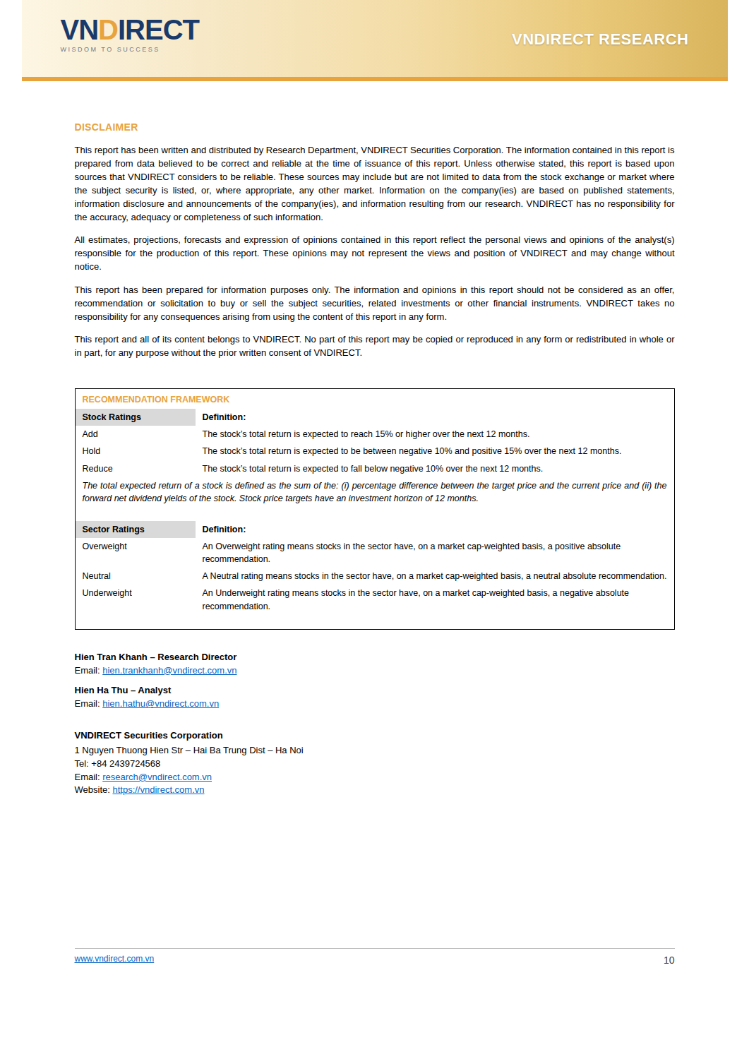VNDIRECT
WISDOM TO SUCCESS
VNDIRECT RESEARCH
DISCLAIMER
This report has been written and distributed by Research Department, VNDIRECT Securities Corporation. The information contained in this report is prepared from data believed to be correct and reliable at the time of issuance of this report. Unless otherwise stated, this report is based upon sources that VNDIRECT considers to be reliable. These sources may include but are not limited to data from the stock exchange or market where the subject security is listed, or, where appropriate, any other market. Information on the company(ies) are based on published statements, information disclosure and announcements of the company(ies), and information resulting from our research. VNDIRECT has no responsibility for the accuracy, adequacy or completeness of such information.
All estimates, projections, forecasts and expression of opinions contained in this report reflect the personal views and opinions of the analyst(s) responsible for the production of this report. These opinions may not represent the views and position of VNDIRECT and may change without notice.
This report has been prepared for information purposes only. The information and opinions in this report should not be considered as an offer, recommendation or solicitation to buy or sell the subject securities, related investments or other financial instruments. VNDIRECT takes no responsibility for any consequences arising from using the content of this report in any form.
This report and all of its content belongs to VNDIRECT. No part of this report may be copied or reproduced in any form or redistributed in whole or in part, for any purpose without the prior written consent of VNDIRECT.
RECOMMENDATION FRAMEWORK
| Stock Ratings | Definition: |
| Add | The stock’s total return is expected to reach 15% or higher over the next 12 months. |
| Hold | The stock’s total return is expected to be between negative 10% and positive 15% over the next 12 months. |
| Reduce | The stock’s total return is expected to fall below negative 10% over the next 12 months. |
| The total expected return of a stock is defined as the sum of the: (i) percentage difference between the target price and the current price and (ii) the forward net dividend yields of the stock. Stock price targets have an investment horizon of 12 months. |
| Sector Ratings | Definition: |
| Overweight | An Overweight rating means stocks in the sector have, on a market cap-weighted basis, a positive absolute recommendation. |
| Neutral | A Neutral rating means stocks in the sector have, on a market cap-weighted basis, a neutral absolute recommendation. |
| Underweight | An Underweight rating means stocks in the sector have, on a market cap-weighted basis, a negative absolute recommendation. |
Hien Tran Khanh – Research Director
Email: hien.trankhanh@vndirect.com.vn
Hien Ha Thu – Analyst
Email: hien.hathu@vndirect.com.vn
VNDIRECT Securities Corporation
1 Nguyen Thuong Hien Str – Hai Ba Trung Dist – Ha Noi
Tel: +84 2439724568
Email: research@vndirect.com.vn
Website: https://vndirect.com.vn
www.vndirect.com.vn
10